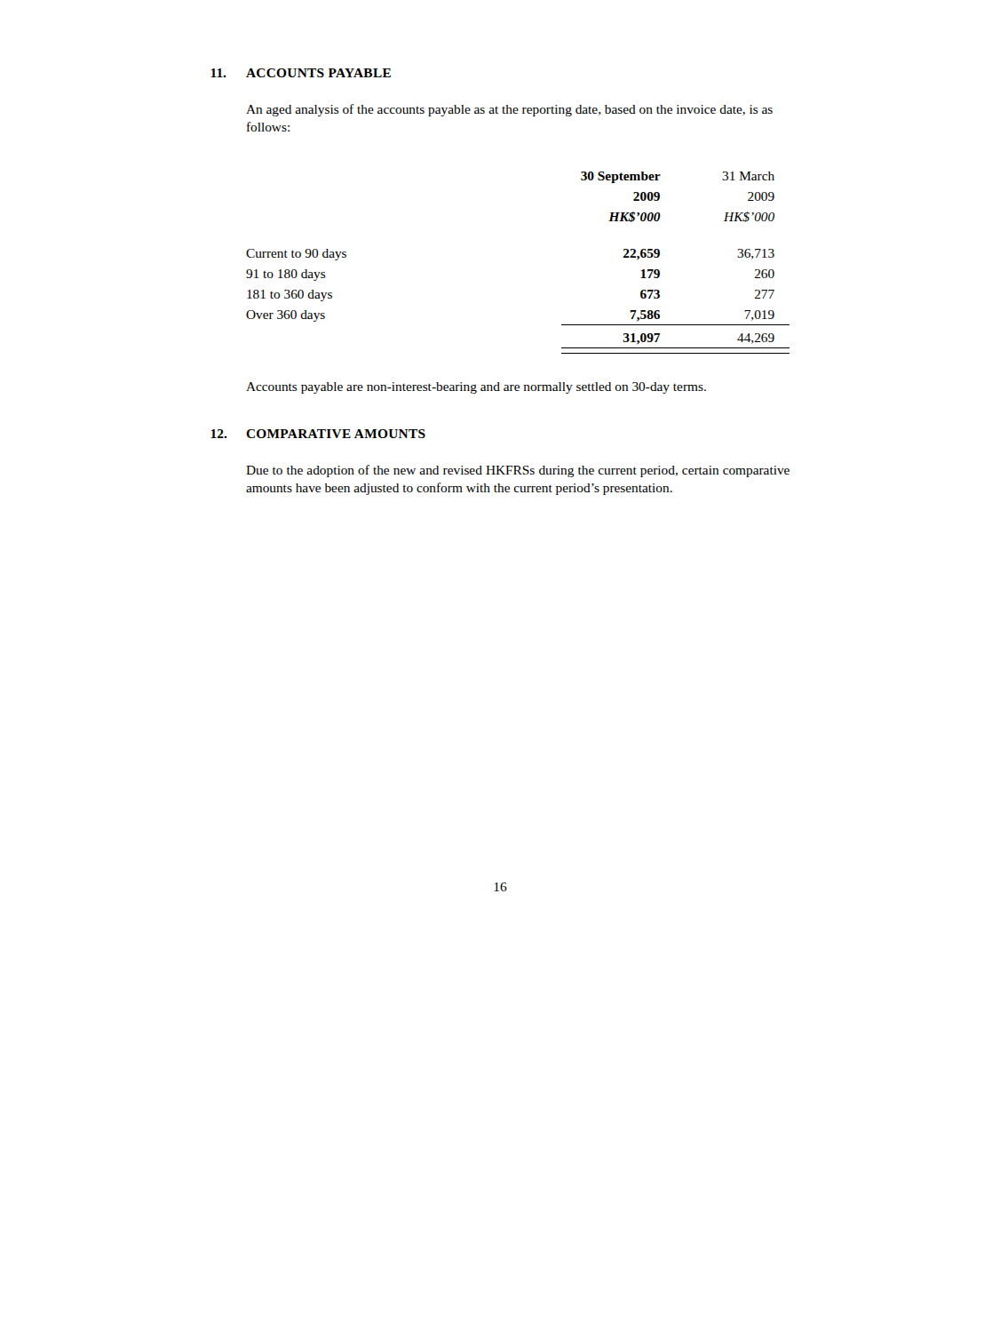11.
ACCOUNTS PAYABLE
An aged analysis of the accounts payable as at the reporting date, based on the invoice date, is as follows:
| | 30 September | 31 March |
| | 2009 | 2009 |
| | HK$’000 | HK$’000 |
| Current to 90 days | 22,659 | 36,713 |
| 91 to 180 days | 179 | 260 |
| 181 to 360 days | 673 | 277 |
| Over 360 days | 7,586 | 7,019 |
| | 31,097 | 44,269 |
Accounts payable are non-interest-bearing and are normally settled on 30-day terms.
12.
COMPARATIVE AMOUNTS
Due to the adoption of the new and revised HKFRSs during the current period, certain comparative amounts have been adjusted to conform with the current period’s presentation.
16